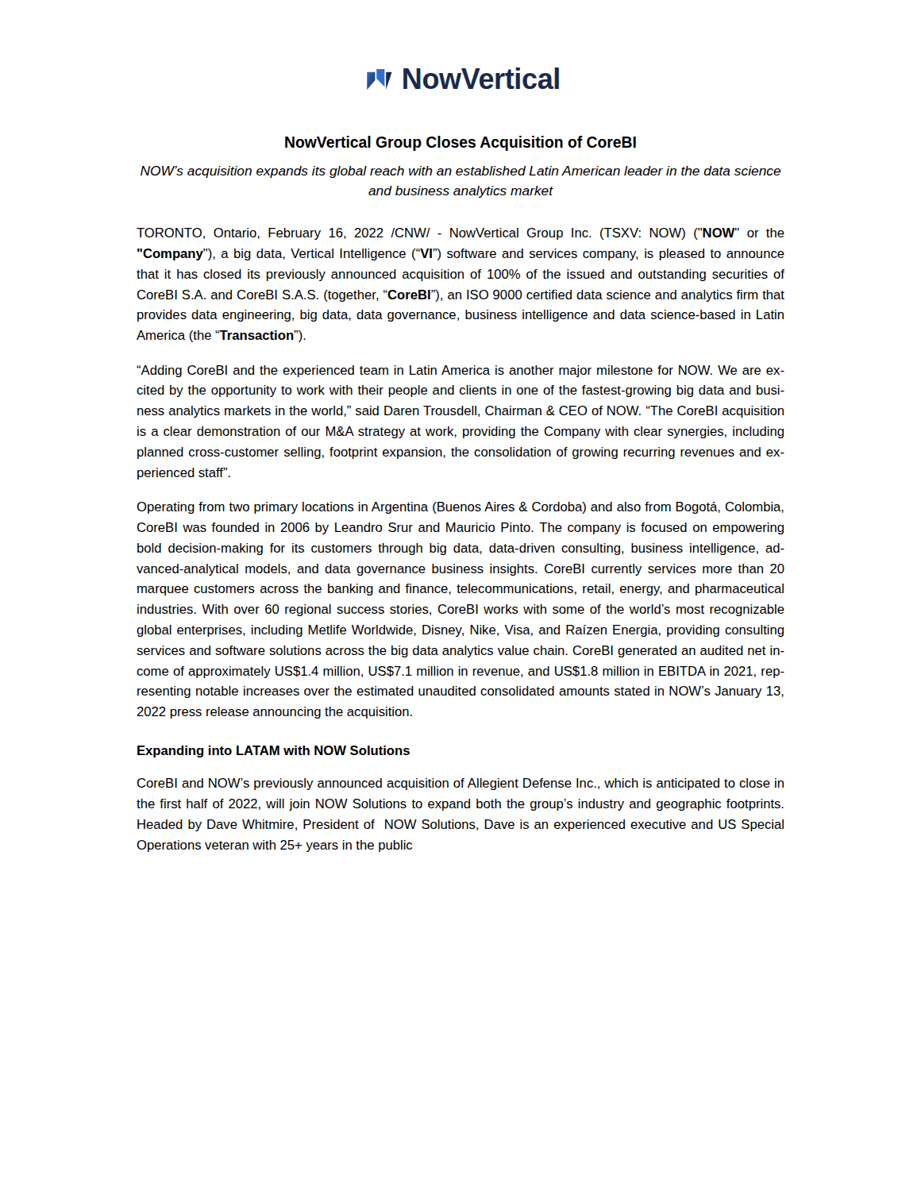Now Vertical
NowVertical Group Closes Acquisition of CoreBI
NOW’s acquisition expands its global reach with an established Latin American leader in the data science and business analytics market
TORONTO, Ontario, February 16, 2022 /CNW/ - NowVertical Group Inc. (TSXV: NOW) ("NOW" or the "Company"), a big data, Vertical Intelligence (“VI”) software and services company, is pleased to announce that it has closed its previously announced acquisition of 100% of the issued and outstanding securities of CoreBI S.A. and CoreBI S.A.S. (together, “CoreBI”), an ISO 9000 certified data science and analytics firm that provides data engineering, big data, data governance, business intelligence and data science-based in Latin America (the “Transaction”).
“Adding CoreBI and the experienced team in Latin America is another major milestone for NOW. We are excited by the opportunity to work with their people and clients in one of the fastest-growing big data and business analytics markets in the world,” said Daren Trousdell, Chairman & CEO of NOW. “The CoreBI acquisition is a clear demonstration of our M&A strategy at work, providing the Company with clear synergies, including planned cross-customer selling, footprint expansion, the consolidation of growing recurring revenues and experienced staff”.
Operating from two primary locations in Argentina (Buenos Aires & Cordoba) and also from Bogotá, Colombia, CoreBI was founded in 2006 by Leandro Srur and Mauricio Pinto. The company is focused on empowering bold decision-making for its customers through big data, data-driven consulting, business intelligence, advanced-analytical models, and data governance business insights. CoreBI currently services more than 20 marquee customers across the banking and finance, telecommunications, retail, energy, and pharmaceutical industries. With over 60 regional success stories, CoreBI works with some of the world’s most recognizable global enterprises, including Metlife Worldwide, Disney, Nike, Visa, and Raízen Energia, providing consulting services and software solutions across the big data analytics value chain. CoreBI generated an audited net income of approximately US$1.4 million, US$7.1 million in revenue, and US$1.8 million in EBITDA in 2021, representing notable increases over the estimated unaudited consolidated amounts stated in NOW’s January 13, 2022 press release announcing the acquisition.
Expanding into LATAM with NOW Solutions
CoreBI and NOW’s previously announced acquisition of Allegient Defense Inc., which is anticipated to close in the first half of 2022, will join NOW Solutions to expand both the group’s industry and geographic footprints. Headed by Dave Whitmire, President of NOW Solutions, Dave is an experienced executive and US Special Operations veteran with 25+ years in the public